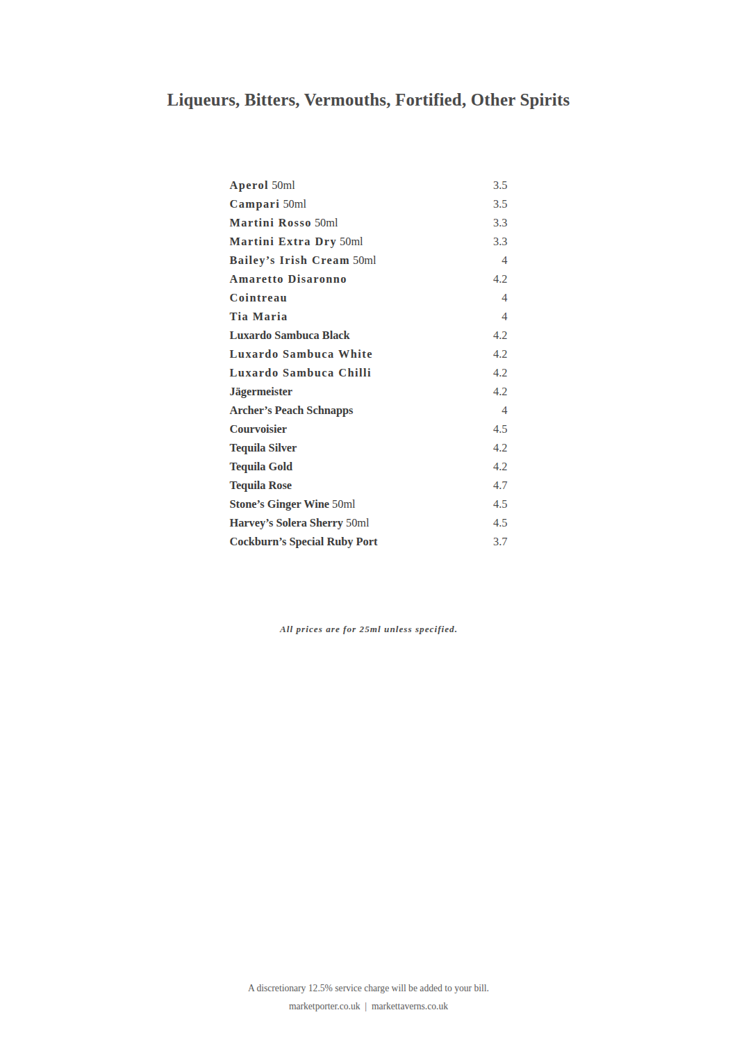Liqueurs, Bitters, Vermouths, Fortified, Other Spirits
| Aperol 50ml | 3.5 |
| Campari 50ml | 3.5 |
| Martini Rosso 50ml | 3.3 |
| Martini Extra Dry 50ml | 3.3 |
| Bailey’s Irish Cream 50ml | 4 |
| Amaretto Disaronno | 4.2 |
| Cointreau | 4 |
| Tia Maria | 4 |
| Luxardo Sambuca Black | 4.2 |
| Luxardo Sambuca White | 4.2 |
| Luxardo Sambuca Chilli | 4.2 |
| Jägermeister | 4.2 |
| Archer’s Peach Schnapps | 4 |
| Courvoisier | 4.5 |
| Tequila Silver | 4.2 |
| Tequila Gold | 4.2 |
| Tequila Rose | 4.7 |
| Stone’s Ginger Wine 50ml | 4.5 |
| Harvey’s Solera Sherry 50ml | 4.5 |
| Cockburn’s Special Ruby Port | 3.7 |
All prices are for 25ml unless specified.
A discretionary 12.5% service charge will be added to your bill.
marketporter.co.uk | markettaverns.co.uk